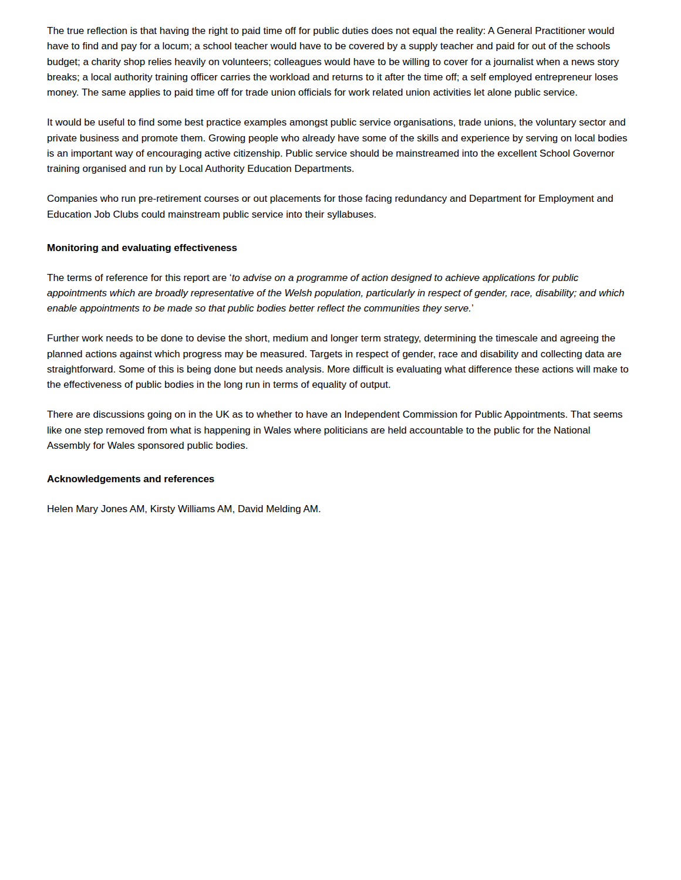The true reflection is that having the right to paid time off for public duties does not equal the reality: A General Practitioner would have to find and pay for a locum; a school teacher would have to be covered by a supply teacher and paid for out of the schools budget; a charity shop relies heavily on volunteers; colleagues would have to be willing to cover for a journalist when a news story breaks; a local authority training officer carries the workload and returns to it after the time off; a self employed entrepreneur loses money. The same applies to paid time off for trade union officials for work related union activities let alone public service.
It would be useful to find some best practice examples amongst public service organisations, trade unions, the voluntary sector and private business and promote them. Growing people who already have some of the skills and experience by serving on local bodies is an important way of encouraging active citizenship. Public service should be mainstreamed into the excellent School Governor training organised and run by Local Authority Education Departments.
Companies who run pre-retirement courses or out placements for those facing redundancy and Department for Employment and Education Job Clubs could mainstream public service into their syllabuses.
Monitoring and evaluating effectiveness
The terms of reference for this report are ‘to advise on a programme of action designed to achieve applications for public appointments which are broadly representative of the Welsh population, particularly in respect of gender, race, disability; and which enable appointments to be made so that public bodies better reflect the communities they serve.’
Further work needs to be done to devise the short, medium and longer term strategy, determining the timescale and agreeing the planned actions against which progress may be measured. Targets in respect of gender, race and disability and collecting data are straightforward. Some of this is being done but needs analysis. More difficult is evaluating what difference these actions will make to the effectiveness of public bodies in the long run in terms of equality of output.
There are discussions going on in the UK as to whether to have an Independent Commission for Public Appointments. That seems like one step removed from what is happening in Wales where politicians are held accountable to the public for the National Assembly for Wales sponsored public bodies.
Acknowledgements and references
Helen Mary Jones AM, Kirsty Williams AM, David Melding AM.